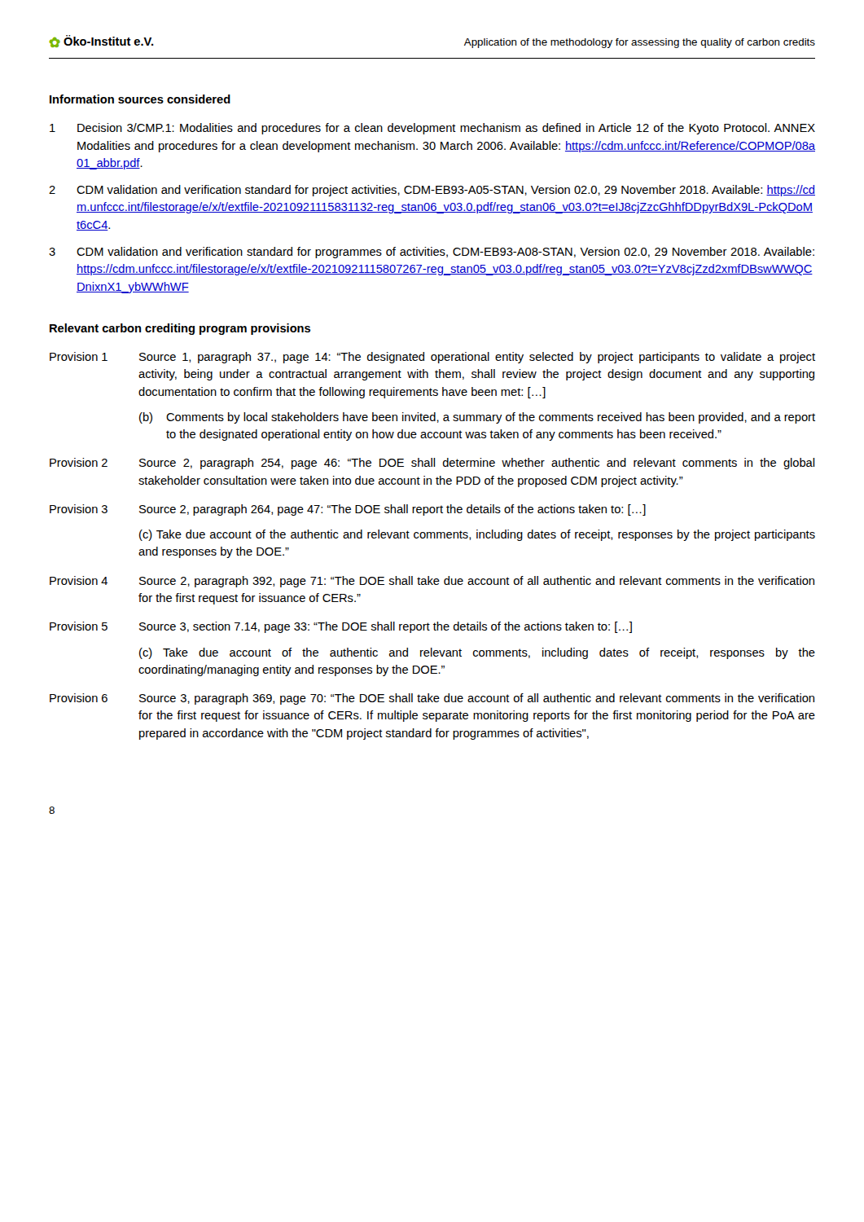✿ Öko-Institut e.V.
Application of the methodology for assessing the quality of carbon credits
Information sources considered
Decision 3/CMP.1: Modalities and procedures for a clean development mechanism as defined in Article 12 of the Kyoto Protocol. ANNEX Modalities and procedures for a clean development mechanism. 30 March 2006. Available: https://cdm.unfccc.int/Reference/COPMOP/08a01_abbr.pdf.
CDM validation and verification standard for project activities, CDM-EB93-A05-STAN, Version 02.0, 29 November 2018. Available: https://cdm.unfccc.int/filestorage/e/x/t/extfile-20210921115831132-reg_stan06_v03.0.pdf/reg_stan06_v03.0?t=eIJ8cjZzcGhhfDDpyrBdX9L-PckQDoMt6cC4.
CDM validation and verification standard for programmes of activities, CDM-EB93-A08-STAN, Version 02.0, 29 November 2018. Available: https://cdm.unfccc.int/filestorage/e/x/t/extfile-20210921115807267-reg_stan05_v03.0.pdf/reg_stan05_v03.0?t=YzV8cjZzd2xmfDBswWWQCDnixnX1_ybWWhWF
Relevant carbon crediting program provisions
| Provision 1 | Source 1, paragraph 37., page 14: “The designated operational entity selected by project participants to validate a project activity, being under a contractual arrangement with them, shall review the project design document and any supporting documentation to confirm that the following requirements have been met: […] (b) Comments by local stakeholders have been invited, a summary of the comments received has been provided, and a report to the designated operational entity on how due account was taken of any comments has been received.” |
| Provision 2 | Source 2, paragraph 254, page 46: “The DOE shall determine whether authentic and relevant comments in the global stakeholder consultation were taken into due account in the PDD of the proposed CDM project activity.” |
| Provision 3 | Source 2, paragraph 264, page 47: “The DOE shall report the details of the actions taken to: […] (c) Take due account of the authentic and relevant comments, including dates of receipt, responses by the project participants and responses by the DOE.” |
| Provision 4 | Source 2, paragraph 392, page 71: “The DOE shall take due account of all authentic and relevant comments in the verification for the first request for issuance of CERs.” |
| Provision 5 | Source 3, section 7.14, page 33: “The DOE shall report the details of the actions taken to: […] (c) Take due account of the authentic and relevant comments, including dates of receipt, responses by the coordinating/managing entity and responses by the DOE.” |
| Provision 6 | Source 3, paragraph 369, page 70: “The DOE shall take due account of all authentic and relevant comments in the verification for the first request for issuance of CERs. If multiple separate monitoring reports for the first monitoring period for the PoA are prepared in accordance with the "CDM project standard for programmes of activities", |
8